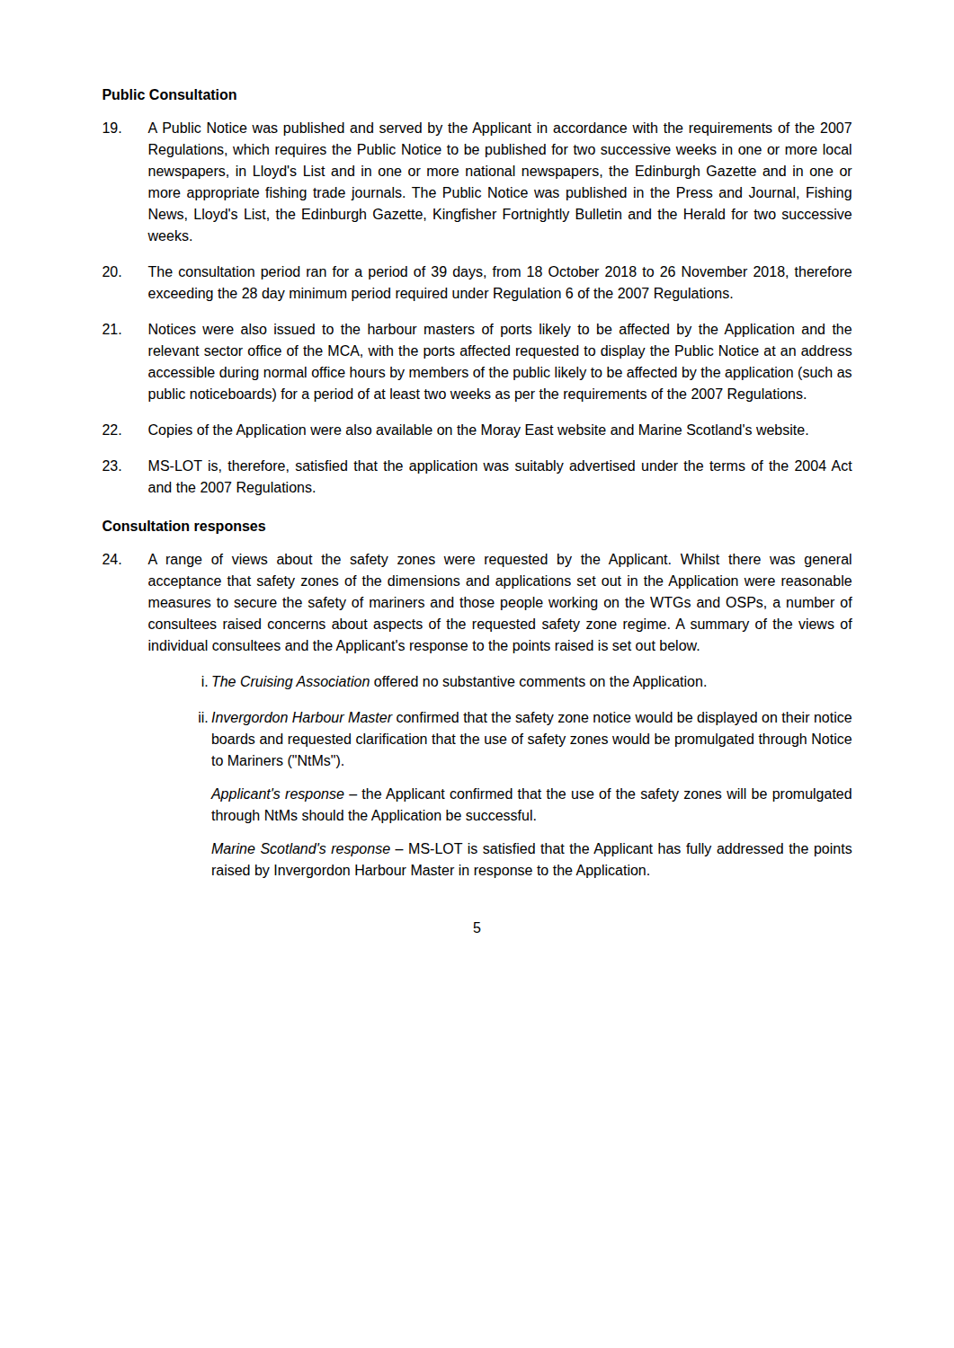Public Consultation
A Public Notice was published and served by the Applicant in accordance with the requirements of the 2007 Regulations, which requires the Public Notice to be published for two successive weeks in one or more local newspapers, in Lloyd's List and in one or more national newspapers, the Edinburgh Gazette and in one or more appropriate fishing trade journals. The Public Notice was published in the Press and Journal, Fishing News, Lloyd's List, the Edinburgh Gazette, Kingfisher Fortnightly Bulletin and the Herald for two successive weeks.
The consultation period ran for a period of 39 days, from 18 October 2018 to 26 November 2018, therefore exceeding the 28 day minimum period required under Regulation 6 of the 2007 Regulations.
Notices were also issued to the harbour masters of ports likely to be affected by the Application and the relevant sector office of the MCA, with the ports affected requested to display the Public Notice at an address accessible during normal office hours by members of the public likely to be affected by the application (such as public noticeboards) for a period of at least two weeks as per the requirements of the 2007 Regulations.
Copies of the Application were also available on the Moray East website and Marine Scotland's website.
MS-LOT is, therefore, satisfied that the application was suitably advertised under the terms of the 2004 Act and the 2007 Regulations.
Consultation responses
A range of views about the safety zones were requested by the Applicant. Whilst there was general acceptance that safety zones of the dimensions and applications set out in the Application were reasonable measures to secure the safety of mariners and those people working on the WTGs and OSPs, a number of consultees raised concerns about aspects of the requested safety zone regime. A summary of the views of individual consultees and the Applicant's response to the points raised is set out below.
The Cruising Association offered no substantive comments on the Application.
Invergordon Harbour Master confirmed that the safety zone notice would be displayed on their notice boards and requested clarification that the use of safety zones would be promulgated through Notice to Mariners ("NtMs").
Applicant's response – the Applicant confirmed that the use of the safety zones will be promulgated through NtMs should the Application be successful.
Marine Scotland's response – MS-LOT is satisfied that the Applicant has fully addressed the points raised by Invergordon Harbour Master in response to the Application.
5